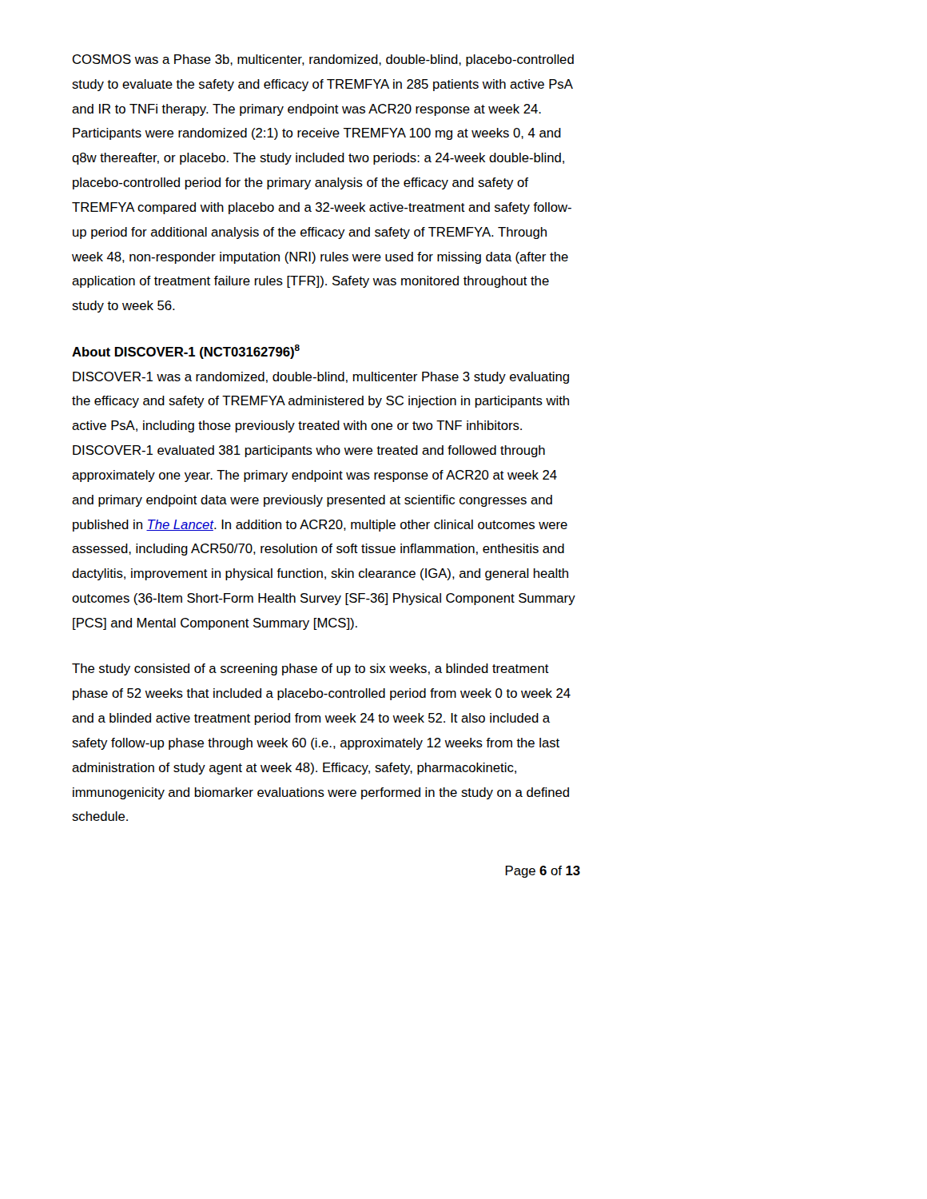COSMOS was a Phase 3b, multicenter, randomized, double-blind, placebo-controlled study to evaluate the safety and efficacy of TREMFYA in 285 patients with active PsA and IR to TNFi therapy. The primary endpoint was ACR20 response at week 24. Participants were randomized (2:1) to receive TREMFYA 100 mg at weeks 0, 4 and q8w thereafter, or placebo. The study included two periods: a 24-week double-blind, placebo-controlled period for the primary analysis of the efficacy and safety of TREMFYA compared with placebo and a 32-week active-treatment and safety follow-up period for additional analysis of the efficacy and safety of TREMFYA. Through week 48, non-responder imputation (NRI) rules were used for missing data (after the application of treatment failure rules [TFR]). Safety was monitored throughout the study to week 56.
About DISCOVER-1 (NCT03162796)8
DISCOVER-1 was a randomized, double-blind, multicenter Phase 3 study evaluating the efficacy and safety of TREMFYA administered by SC injection in participants with active PsA, including those previously treated with one or two TNF inhibitors. DISCOVER-1 evaluated 381 participants who were treated and followed through approximately one year. The primary endpoint was response of ACR20 at week 24 and primary endpoint data were previously presented at scientific congresses and published in The Lancet. In addition to ACR20, multiple other clinical outcomes were assessed, including ACR50/70, resolution of soft tissue inflammation, enthesitis and dactylitis, improvement in physical function, skin clearance (IGA), and general health outcomes (36-Item Short-Form Health Survey [SF-36] Physical Component Summary [PCS] and Mental Component Summary [MCS]).
The study consisted of a screening phase of up to six weeks, a blinded treatment phase of 52 weeks that included a placebo-controlled period from week 0 to week 24 and a blinded active treatment period from week 24 to week 52. It also included a safety follow-up phase through week 60 (i.e., approximately 12 weeks from the last administration of study agent at week 48). Efficacy, safety, pharmacokinetic, immunogenicity and biomarker evaluations were performed in the study on a defined schedule.
Page 6 of 13